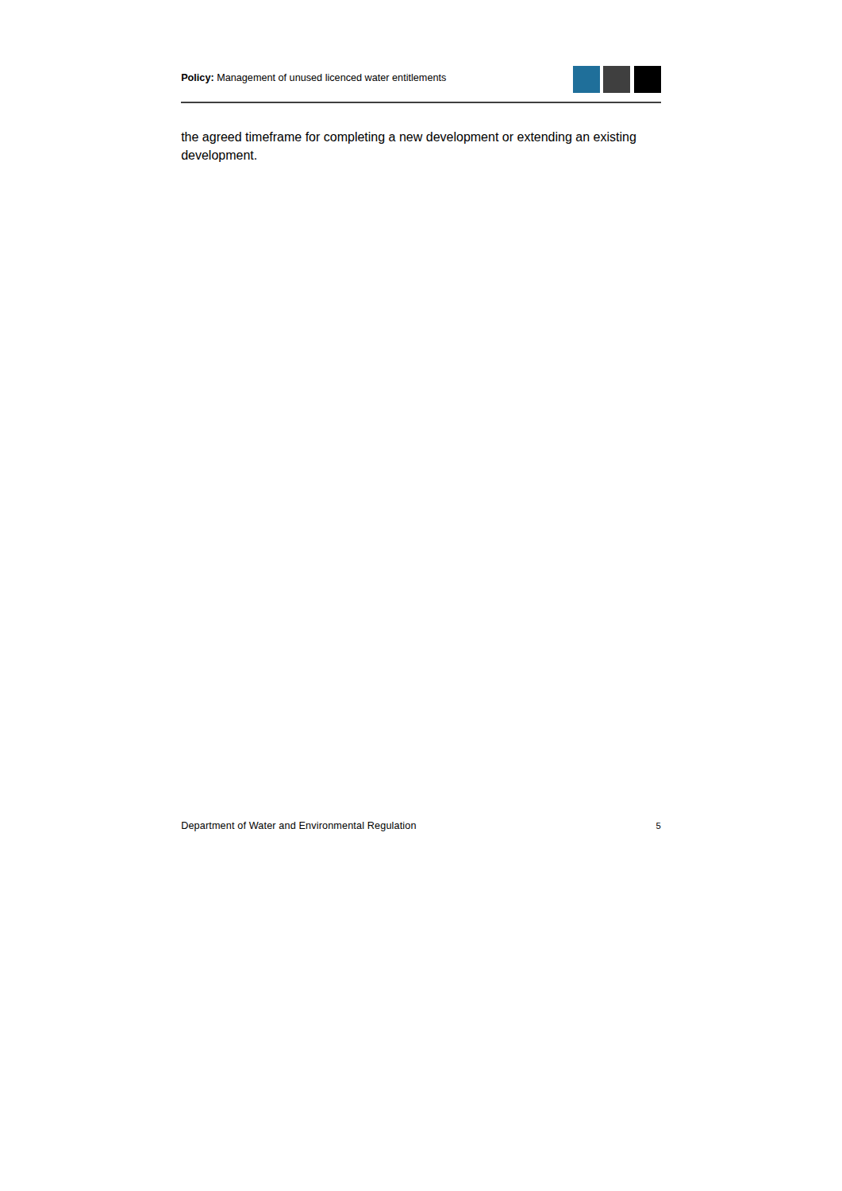Policy: Management of unused licenced water entitlements
the agreed timeframe for completing a new development or extending an existing development.
Department of Water and Environmental Regulation
5